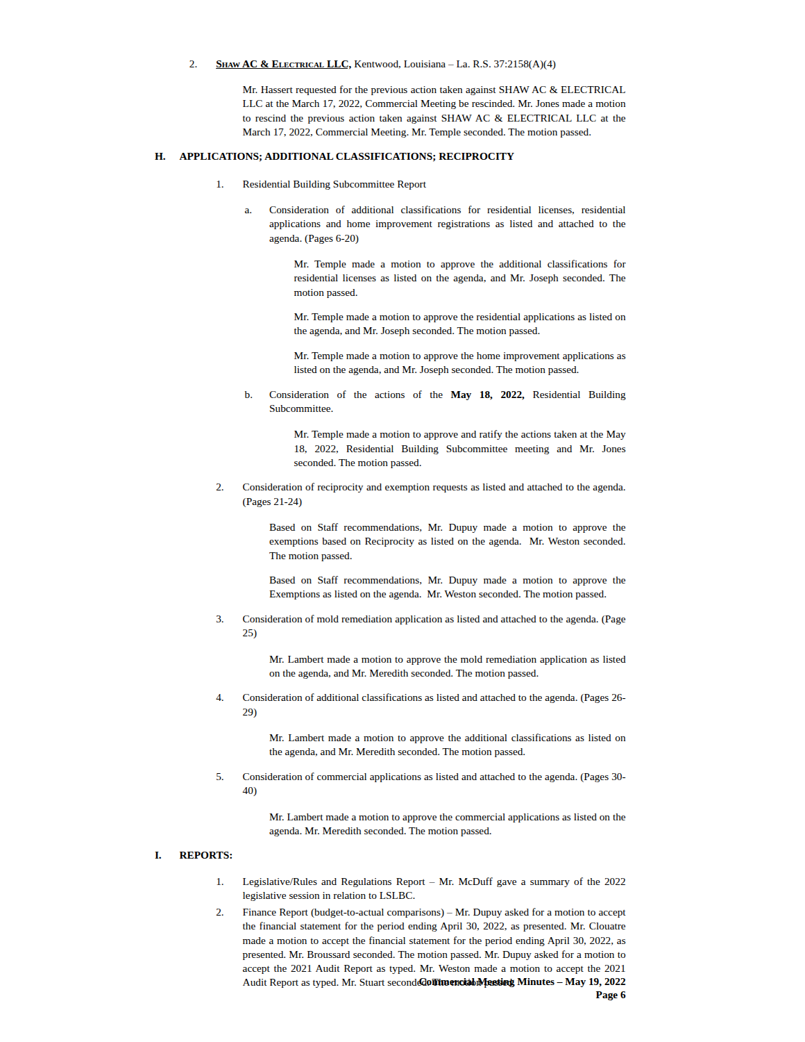2. Shaw AC & Electrical LLC, Kentwood, Louisiana – La. R.S. 37:2158(A)(4)
Mr. Hassert requested for the previous action taken against SHAW AC & ELECTRICAL LLC at the March 17, 2022, Commercial Meeting be rescinded. Mr. Jones made a motion to rescind the previous action taken against SHAW AC & ELECTRICAL LLC at the March 17, 2022, Commercial Meeting. Mr. Temple seconded. The motion passed.
H. APPLICATIONS; ADDITIONAL CLASSIFICATIONS; RECIPROCITY
1. Residential Building Subcommittee Report
a. Consideration of additional classifications for residential licenses, residential applications and home improvement registrations as listed and attached to the agenda. (Pages 6-20)
Mr. Temple made a motion to approve the additional classifications for residential licenses as listed on the agenda, and Mr. Joseph seconded. The motion passed.
Mr. Temple made a motion to approve the residential applications as listed on the agenda, and Mr. Joseph seconded. The motion passed.
Mr. Temple made a motion to approve the home improvement applications as listed on the agenda, and Mr. Joseph seconded. The motion passed.
b. Consideration of the actions of the May 18, 2022, Residential Building Subcommittee.
Mr. Temple made a motion to approve and ratify the actions taken at the May 18, 2022, Residential Building Subcommittee meeting and Mr. Jones seconded. The motion passed.
2. Consideration of reciprocity and exemption requests as listed and attached to the agenda. (Pages 21-24)
Based on Staff recommendations, Mr. Dupuy made a motion to approve the exemptions based on Reciprocity as listed on the agenda. Mr. Weston seconded. The motion passed.
Based on Staff recommendations, Mr. Dupuy made a motion to approve the Exemptions as listed on the agenda. Mr. Weston seconded. The motion passed.
3. Consideration of mold remediation application as listed and attached to the agenda. (Page 25)
Mr. Lambert made a motion to approve the mold remediation application as listed on the agenda, and Mr. Meredith seconded. The motion passed.
4. Consideration of additional classifications as listed and attached to the agenda. (Pages 26-29)
Mr. Lambert made a motion to approve the additional classifications as listed on the agenda, and Mr. Meredith seconded. The motion passed.
5. Consideration of commercial applications as listed and attached to the agenda. (Pages 30-40)
Mr. Lambert made a motion to approve the commercial applications as listed on the agenda. Mr. Meredith seconded. The motion passed.
I. REPORTS:
1. Legislative/Rules and Regulations Report – Mr. McDuff gave a summary of the 2022 legislative session in relation to LSLBC.
2. Finance Report (budget-to-actual comparisons) – Mr. Dupuy asked for a motion to accept the financial statement for the period ending April 30, 2022, as presented. Mr. Clouatre made a motion to accept the financial statement for the period ending April 30, 2022, as presented. Mr. Broussard seconded. The motion passed. Mr. Dupuy asked for a motion to accept the 2021 Audit Report as typed. Mr. Weston made a motion to accept the 2021 Audit Report as typed. Mr. Stuart seconded. The motion passed.
Commercial Meeting Minutes – May 19, 2022
Page 6